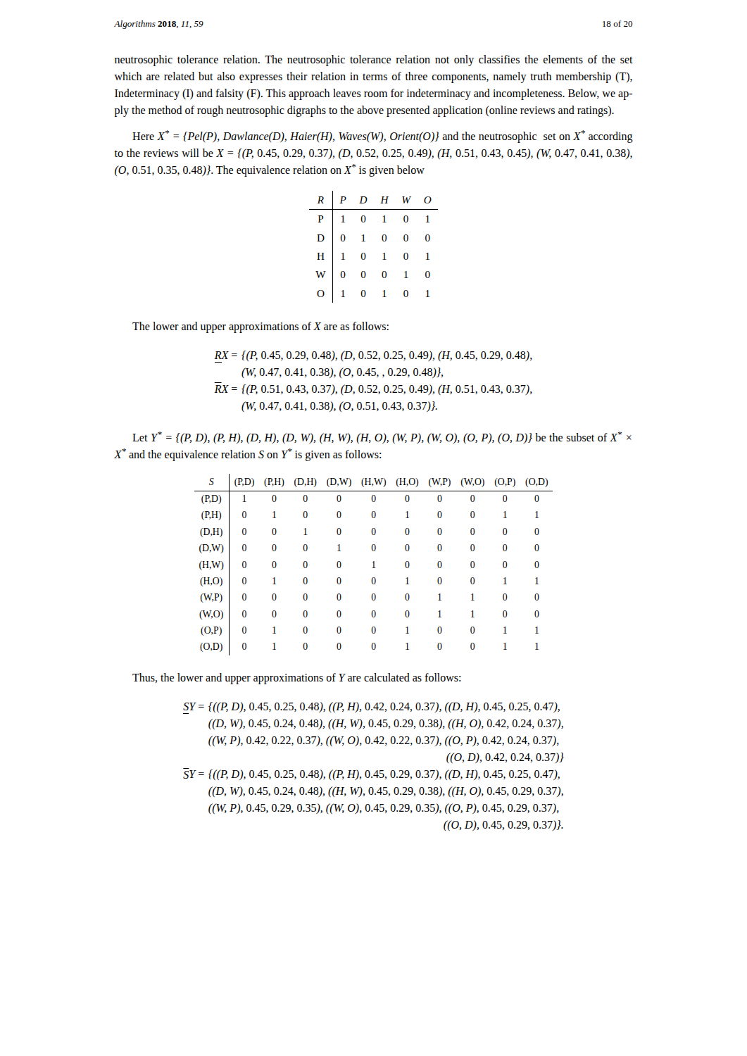Algorithms 2018, 11, 59 18 of 20
neutrosophic tolerance relation. The neutrosophic tolerance relation not only classifies the elements of the set which are related but also expresses their relation in terms of three components, namely truth membership (T), Indeterminacy (I) and falsity (F). This approach leaves room for indeterminacy and incompleteness. Below, we apply the method of rough neutrosophic digraphs to the above presented application (online reviews and ratings).
Here X* = {Pel(P), Dawlance(D), Haier(H), Waves(W), Orient(O)} and the neutrosophic set on X* according to the reviews will be X = {(P, 0.45, 0.29, 0.37), (D, 0.52, 0.25, 0.49), (H, 0.51, 0.43, 0.45), (W, 0.47, 0.41, 0.38), (O, 0.51, 0.35, 0.48)}. The equivalence relation on X* is given below
| R | P | D | H | W | O |
| --- | --- | --- | --- | --- | --- |
| P | 1 | 0 | 1 | 0 | 1 |
| D | 0 | 1 | 0 | 0 | 0 |
| H | 1 | 0 | 1 | 0 | 1 |
| W | 0 | 0 | 0 | 1 | 0 |
| O | 1 | 0 | 1 | 0 | 1 |
The lower and upper approximations of X are as follows:
RX =
{(P, 0.45, 0.29, 0.48), (D, 0.52, 0.25, 0.49), (H, 0.45, 0.29, 0.48),
(W, 0.47, 0.41, 0.38), (O, 0.45, , 0.29, 0.48)},
RX =
{(P, 0.51, 0.43, 0.37), (D, 0.52, 0.25, 0.49), (H, 0.51, 0.43, 0.37),
(W, 0.47, 0.41, 0.38), (O, 0.51, 0.43, 0.37)}.
Let Y* = {(P, D), (P, H), (D, H), (D, W), (H, W), (H, O), (W, P), (W, O), (O, P), (O, D)} be the subset of X* × X* and the equivalence relation S on Y* is given as follows:
| S | (P,D) | (P,H) | (D,H) | (D,W) | (H,W) | (H,O) | (W,P) | (W,O) | (O,P) | (O,D) |
| --- | --- | --- | --- | --- | --- | --- | --- | --- | --- | --- |
| (P,D) | 1 | 0 | 0 | 0 | 0 | 0 | 0 | 0 | 0 | 0 |
| (P,H) | 0 | 1 | 0 | 0 | 0 | 1 | 0 | 0 | 1 | 1 |
| (D,H) | 0 | 0 | 1 | 0 | 0 | 0 | 0 | 0 | 0 | 0 |
| (D,W) | 0 | 0 | 0 | 1 | 0 | 0 | 0 | 0 | 0 | 0 |
| (H,W) | 0 | 0 | 0 | 0 | 1 | 0 | 0 | 0 | 0 | 0 |
| (H,O) | 0 | 1 | 0 | 0 | 0 | 1 | 0 | 0 | 1 | 1 |
| (W,P) | 0 | 0 | 0 | 0 | 0 | 0 | 1 | 1 | 0 | 0 |
| (W,O) | 0 | 0 | 0 | 0 | 0 | 0 | 1 | 1 | 0 | 0 |
| (O,P) | 0 | 1 | 0 | 0 | 0 | 1 | 0 | 0 | 1 | 1 |
| (O,D) | 0 | 1 | 0 | 0 | 0 | 1 | 0 | 0 | 1 | 1 |
Thus, the lower and upper approximations of Y are calculated as follows:
SY =
{((P, D), 0.45, 0.25, 0.48), ((P, H), 0.42, 0.24, 0.37), ((D, H), 0.45, 0.25, 0.47),
((D, W), 0.45, 0.24, 0.48), ((H, W), 0.45, 0.29, 0.38), ((H, O), 0.42, 0.24, 0.37),
((W, P), 0.42, 0.22, 0.37), ((W, O), 0.42, 0.22, 0.37), ((O, P), 0.42, 0.24, 0.37),
((O, D), 0.42, 0.24, 0.37)}
SY =
{((P, D), 0.45, 0.25, 0.48), ((P, H), 0.45, 0.29, 0.37), ((D, H), 0.45, 0.25, 0.47),
((D, W), 0.45, 0.24, 0.48), ((H, W), 0.45, 0.29, 0.38), ((H, O), 0.45, 0.29, 0.37),
((W, P), 0.45, 0.29, 0.35), ((W, O), 0.45, 0.29, 0.35), ((O, P), 0.45, 0.29, 0.37),
((O, D), 0.45, 0.29, 0.37)}.